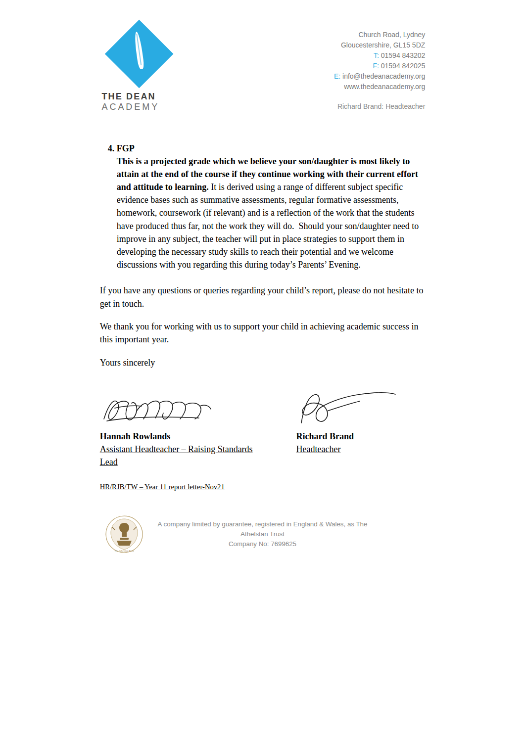THE DEAN
ACADEMY
Church Road, Lydney
Gloucestershire, GL15 5DZ
T: 01594 843202
F: 01594 842025
E: info@thedeanacademy.org
www.thedeanacademy.org
Richard Brand: Headteacher
FGP
This is a projected grade which we believe your son/daughter is most likely to attain at the end of the course if they continue working with their current effort and attitude to learning. It is derived using a range of different subject specific evidence bases such as summative assessments, regular formative assessments, homework, coursework (if relevant) and is a reflection of the work that the students have produced thus far, not the work they will do. Should your son/daughter need to improve in any subject, the teacher will put in place strategies to support them in developing the necessary study skills to reach their potential and we welcome discussions with you regarding this during today’s Parents’ Evening.
If you have any questions or queries regarding your child’s report, please do not hesitate to get in touch.
We thank you for working with us to support your child in achieving academic success in this important year.
Yours sincerely
Hannah Rowlands
Assistant Headteacher – Raising Standards Lead
Richard Brand
Headteacher
HR/RJB/TW – Year 11 report letter-Nov21
The Athelstan Trust
A company limited by guarantee, registered in England & Wales, as The Athelstan Trust
Company No: 7699625